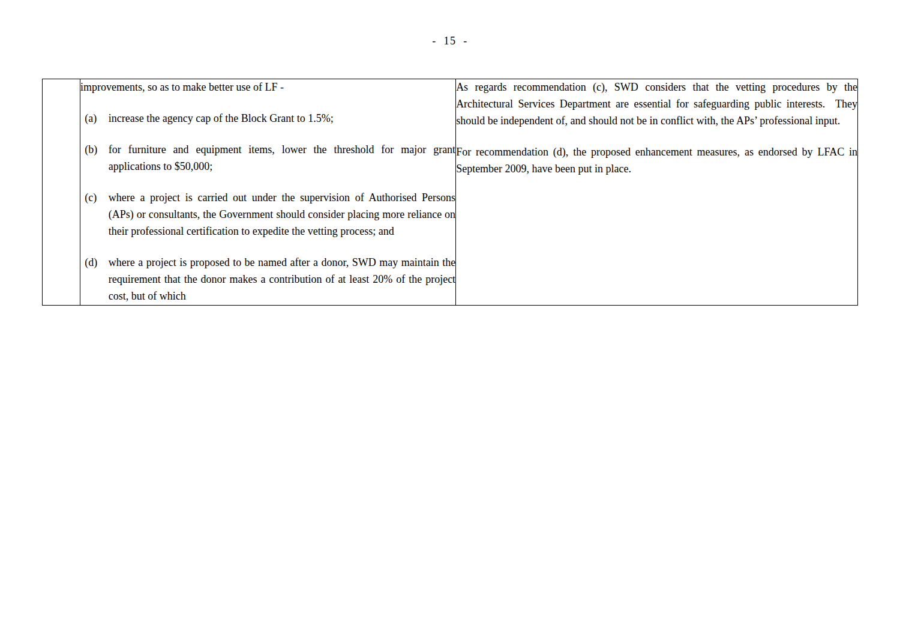- 15 -
| | improvements, so as to make better use of LF - (a) increase the agency cap of the Block Grant to 1.5%; (b) for furniture and equipment items, lower the threshold for major grant applications to $50,000; (c) where a project is carried out under the supervision of Authorised Persons (APs) or consultants, the Government should consider placing more reliance on their professional certification to expedite the vetting process; and (d) where a project is proposed to be named after a donor, SWD may maintain the requirement that the donor makes a contribution of at least 20% of the project cost, but of which | As regards recommendation (c), SWD considers that the vetting procedures by the Architectural Services Department are essential for safeguarding public interests. They should be independent of, and should not be in conflict with, the APs’ professional input. For recommendation (d), the proposed enhancement measures, as endorsed by LFAC in September 2009, have been put in place. |